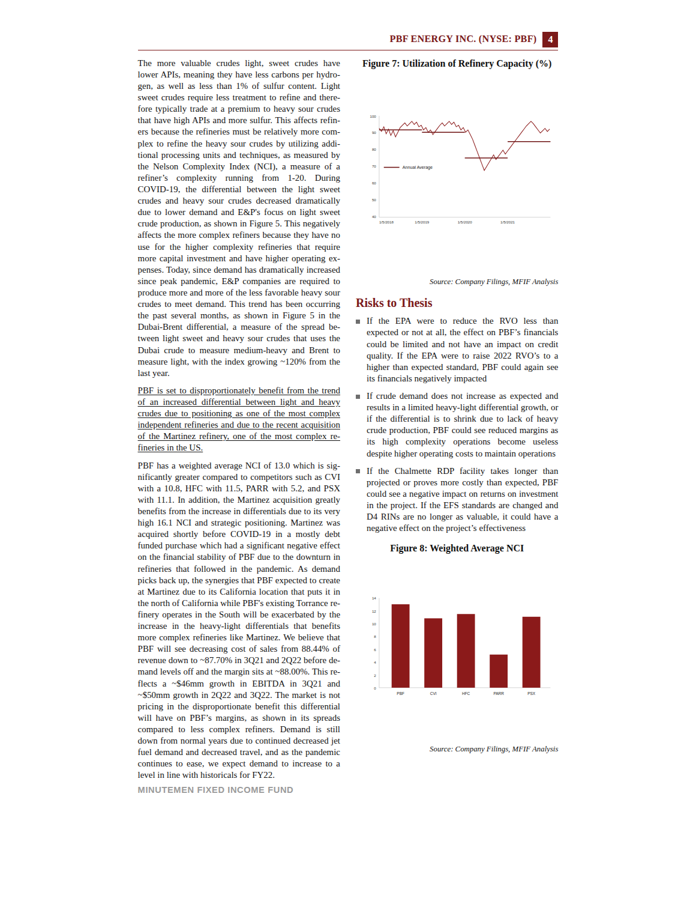PBF ENERGY INC. (NYSE: PBF)
4
The more valuable crudes light, sweet crudes have lower APIs, meaning they have less carbons per hydrogen, as well as less than 1% of sulfur content. Light sweet crudes require less treatment to refine and therefore typically trade at a premium to heavy sour crudes that have high APIs and more sulfur. This affects refiners because the refineries must be relatively more complex to refine the heavy sour crudes by utilizing additional processing units and techniques, as measured by the Nelson Complexity Index (NCI), a measure of a refiner’s complexity running from 1-20. During COVID-19, the differential between the light sweet crudes and heavy sour crudes decreased dramatically due to lower demand and E&P's focus on light sweet crude production, as shown in Figure 5. This negatively affects the more complex refiners because they have no use for the higher complexity refineries that require more capital investment and have higher operating expenses. Today, since demand has dramatically increased since peak pandemic, E&P companies are required to produce more and more of the less favorable heavy sour crudes to meet demand. This trend has been occurring the past several months, as shown in Figure 5 in the Dubai-Brent differential, a measure of the spread between light sweet and heavy sour crudes that uses the Dubai crude to measure medium-heavy and Brent to measure light, with the index growing ~120% from the last year.
PBF is set to disproportionately benefit from the trend of an increased differential between light and heavy crudes due to positioning as one of the most complex independent refineries and due to the recent acquisition of the Martinez refinery, one of the most complex refineries in the US.
PBF has a weighted average NCI of 13.0 which is significantly greater compared to competitors such as CVI with a 10.8, HFC with 11.5, PARR with 5.2, and PSX with 11.1. In addition, the Martinez acquisition greatly benefits from the increase in differentials due to its very high 16.1 NCI and strategic positioning. Martinez was acquired shortly before COVID-19 in a mostly debt funded purchase which had a significant negative effect on the financial stability of PBF due to the downturn in refineries that followed in the pandemic. As demand picks back up, the synergies that PBF expected to create at Martinez due to its California location that puts it in the north of California while PBF's existing Torrance refinery operates in the South will be exacerbated by the increase in the heavy-light differentials that benefits more complex refineries like Martinez. We believe that PBF will see decreasing cost of sales from 88.44% of revenue down to ~87.70% in 3Q21 and 2Q22 before demand levels off and the margin sits at ~88.00%. This reflects a ~$46mm growth in EBITDA in 3Q21 and ~$50mm growth in 2Q22 and 3Q22. The market is not pricing in the disproportionate benefit this differential will have on PBF’s margins, as shown in its spreads compared to less complex refiners. Demand is still down from normal years due to continued decreased jet fuel demand and decreased travel, and as the pandemic continues to ease, we expect demand to increase to a level in line with historicals for FY22.
Figure 7: Utilization of Refinery Capacity (%)
100 90 80 70 60 50 40 1/5/2018 1/5/2019 1/5/2020 1/5/2021 Annual Average
Source: Company Filings, MFIF Analysis
Risks to Thesis
If the EPA were to reduce the RVO less than expected or not at all, the effect on PBF’s financials could be limited and not have an impact on credit quality. If the EPA were to raise 2022 RVO’s to a higher than expected standard, PBF could again see its financials negatively impacted
If crude demand does not increase as expected and results in a limited heavy-light differential growth, or if the differential is to shrink due to lack of heavy crude production, PBF could see reduced margins as its high complexity operations become useless despite higher operating costs to maintain operations
If the Chalmette RDP facility takes longer than projected or proves more costly than expected, PBF could see a negative impact on returns on investment in the project. If the EFS standards are changed and D4 RINs are no longer as valuable, it could have a negative effect on the project’s effectiveness
Figure 8: Weighted Average NCI
14 12 10 8 6 4 2 0 PBF CVI HFC PARR PSX
Source: Company Filings, MFIF Analysis
MINUTEMEN FIXED INCOME FUND